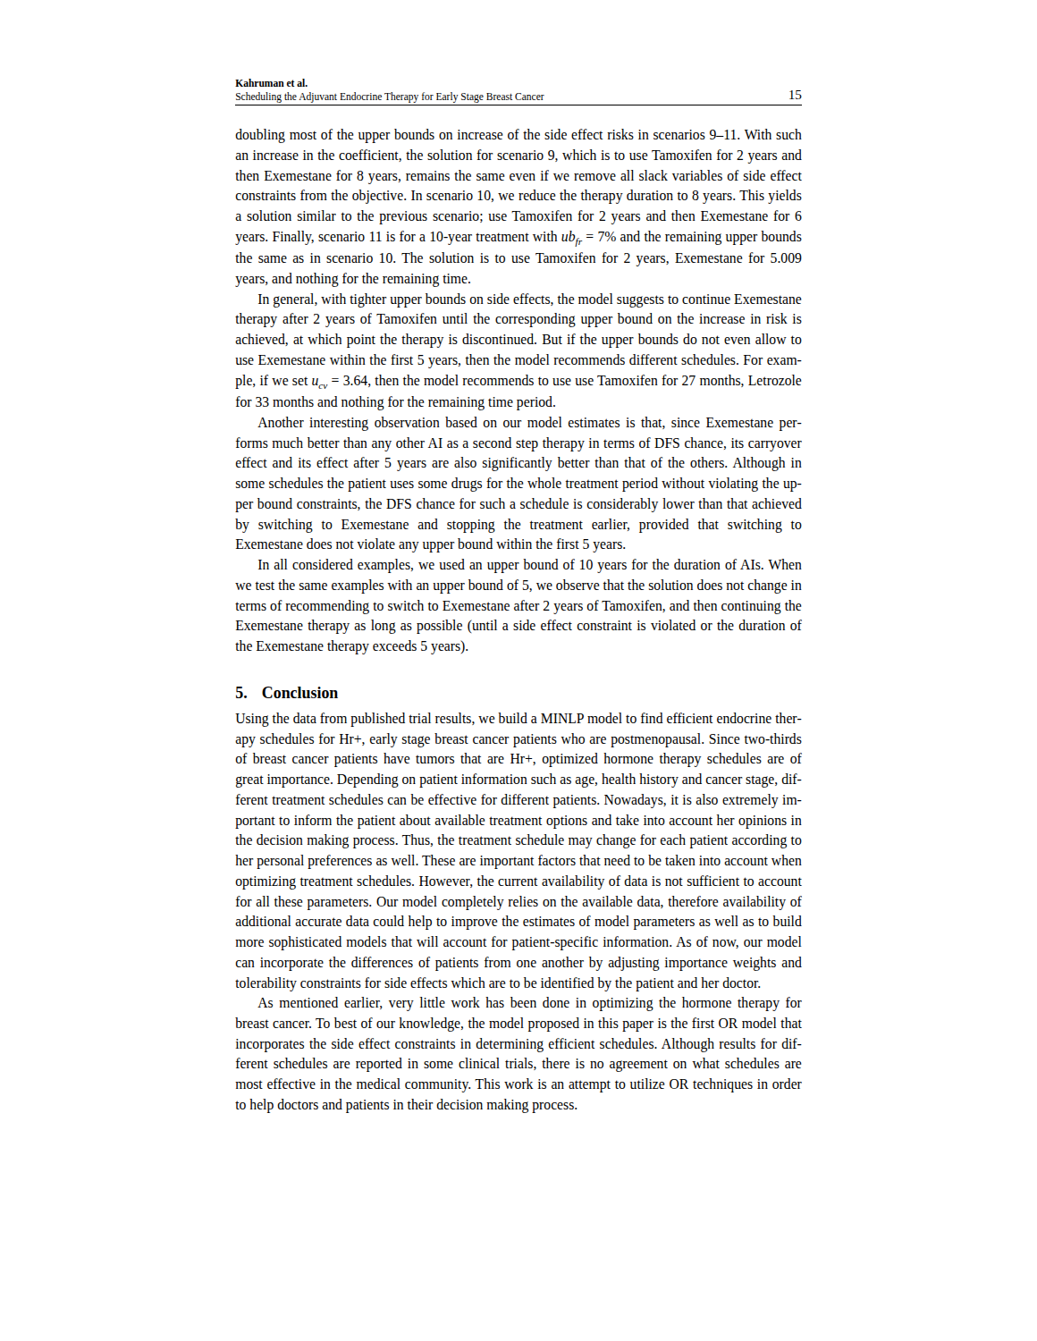Kahruman et al.
Scheduling the Adjuvant Endocrine Therapy for Early Stage Breast Cancer
15
doubling most of the upper bounds on increase of the side effect risks in scenarios 9–11. With such an increase in the coefficient, the solution for scenario 9, which is to use Tamoxifen for 2 years and then Exemestane for 8 years, remains the same even if we remove all slack variables of side effect constraints from the objective. In scenario 10, we reduce the therapy duration to 8 years. This yields a solution similar to the previous scenario; use Tamoxifen for 2 years and then Exemestane for 6 years. Finally, scenario 11 is for a 10-year treatment with ubfr = 7% and the remaining upper bounds the same as in scenario 10. The solution is to use Tamoxifen for 2 years, Exemestane for 5.009 years, and nothing for the remaining time.
In general, with tighter upper bounds on side effects, the model suggests to continue Exemestane therapy after 2 years of Tamoxifen until the corresponding upper bound on the increase in risk is achieved, at which point the therapy is discontinued. But if the upper bounds do not even allow to use Exemestane within the first 5 years, then the model recommends different schedules. For example, if we set ucv = 3.64, then the model recommends to use use Tamoxifen for 27 months, Letrozole for 33 months and nothing for the remaining time period.
Another interesting observation based on our model estimates is that, since Exemestane performs much better than any other AI as a second step therapy in terms of DFS chance, its carryover effect and its effect after 5 years are also significantly better than that of the others. Although in some schedules the patient uses some drugs for the whole treatment period without violating the upper bound constraints, the DFS chance for such a schedule is considerably lower than that achieved by switching to Exemestane and stopping the treatment earlier, provided that switching to Exemestane does not violate any upper bound within the first 5 years.
In all considered examples, we used an upper bound of 10 years for the duration of AIs. When we test the same examples with an upper bound of 5, we observe that the solution does not change in terms of recommending to switch to Exemestane after 2 years of Tamoxifen, and then continuing the Exemestane therapy as long as possible (until a side effect constraint is violated or the duration of the Exemestane therapy exceeds 5 years).
5. Conclusion
Using the data from published trial results, we build a MINLP model to find efficient endocrine therapy schedules for Hr+, early stage breast cancer patients who are postmenopausal. Since two-thirds of breast cancer patients have tumors that are Hr+, optimized hormone therapy schedules are of great importance. Depending on patient information such as age, health history and cancer stage, different treatment schedules can be effective for different patients. Nowadays, it is also extremely important to inform the patient about available treatment options and take into account her opinions in the decision making process. Thus, the treatment schedule may change for each patient according to her personal preferences as well. These are important factors that need to be taken into account when optimizing treatment schedules. However, the current availability of data is not sufficient to account for all these parameters. Our model completely relies on the available data, therefore availability of additional accurate data could help to improve the estimates of model parameters as well as to build more sophisticated models that will account for patient-specific information. As of now, our model can incorporate the differences of patients from one another by adjusting importance weights and tolerability constraints for side effects which are to be identified by the patient and her doctor.
As mentioned earlier, very little work has been done in optimizing the hormone therapy for breast cancer. To best of our knowledge, the model proposed in this paper is the first OR model that incorporates the side effect constraints in determining efficient schedules. Although results for different schedules are reported in some clinical trials, there is no agreement on what schedules are most effective in the medical community. This work is an attempt to utilize OR techniques in order to help doctors and patients in their decision making process.